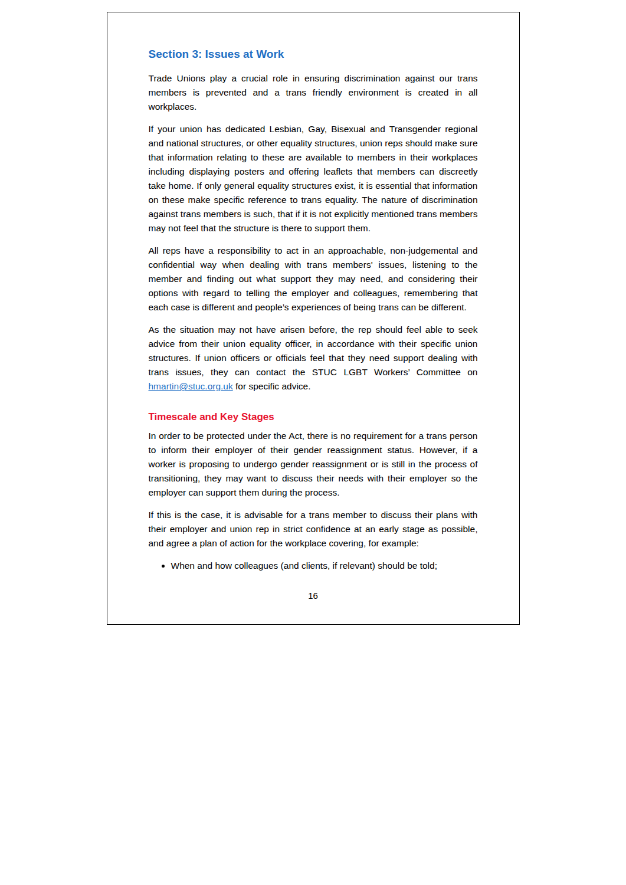Section 3: Issues at Work
Trade Unions play a crucial role in ensuring discrimination against our trans members is prevented and a trans friendly environment is created in all workplaces.
If your union has dedicated Lesbian, Gay, Bisexual and Transgender regional and national structures, or other equality structures, union reps should make sure that information relating to these are available to members in their workplaces including displaying posters and offering leaflets that members can discreetly take home. If only general equality structures exist, it is essential that information on these make specific reference to trans equality. The nature of discrimination against trans members is such, that if it is not explicitly mentioned trans members may not feel that the structure is there to support them.
All reps have a responsibility to act in an approachable, non-judgemental and confidential way when dealing with trans members' issues, listening to the member and finding out what support they may need, and considering their options with regard to telling the employer and colleagues, remembering that each case is different and people’s experiences of being trans can be different.
As the situation may not have arisen before, the rep should feel able to seek advice from their union equality officer, in accordance with their specific union structures. If union officers or officials feel that they need support dealing with trans issues, they can contact the STUC LGBT Workers’ Committee on hmartin@stuc.org.uk for specific advice.
Timescale and Key Stages
In order to be protected under the Act, there is no requirement for a trans person to inform their employer of their gender reassignment status. However, if a worker is proposing to undergo gender reassignment or is still in the process of transitioning, they may want to discuss their needs with their employer so the employer can support them during the process.
If this is the case, it is advisable for a trans member to discuss their plans with their employer and union rep in strict confidence at an early stage as possible, and agree a plan of action for the workplace covering, for example:
When and how colleagues (and clients, if relevant) should be told;
16